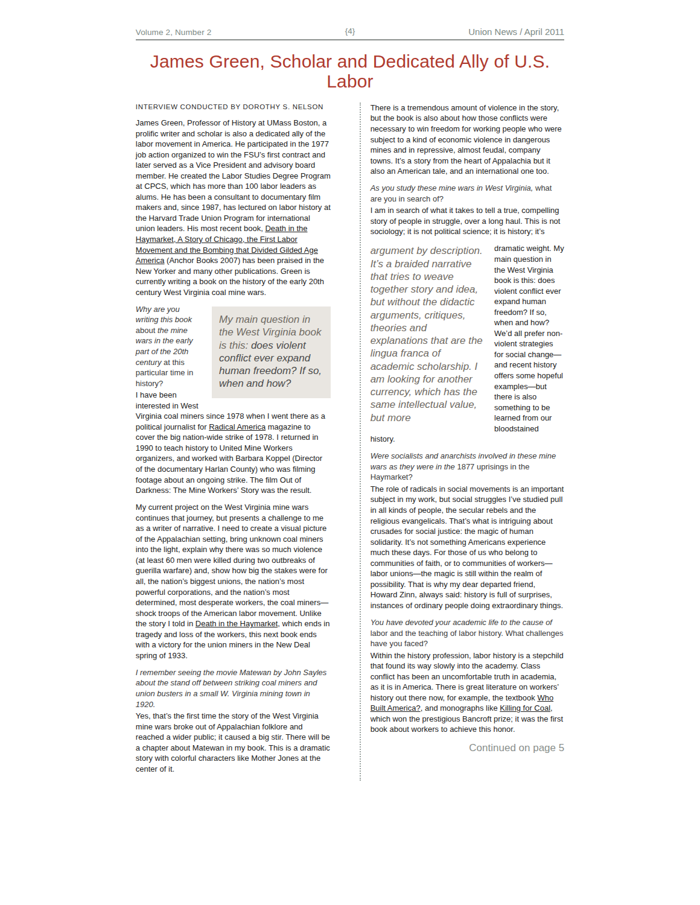Volume 2, Number 2
{4}
Union News / April 2011
James Green, Scholar and Dedicated Ally of U.S. Labor
INTERVIEW CONDUCTED BY DOROTHY S. NELSON
James Green, Professor of History at UMass Boston, a prolific writer and scholar is also a dedicated ally of the labor movement in America. He participated in the 1977 job action organized to win the FSU’s first contract and later served as a Vice President and advisory board member. He created the Labor Studies Degree Program at CPCS, which has more than 100 labor leaders as alums. He has been a consultant to documentary film makers and, since 1987, has lectured on labor history at the Harvard Trade Union Program for international union leaders. His most recent book, Death in the Haymarket, A Story of Chicago, the First Labor Movement and the Bombing that Divided Gilded Age America (Anchor Books 2007) has been praised in the New Yorker and many other publications. Green is currently writing a book on the history of the early 20th century West Virginia coal mine wars.
My main question in the West Virginia book is this: does violent conflict ever expand human freedom? If so, when and how?
Why are you writing this book about the mine wars in the early part of the 20th century at this particular time in history?
I have been interested in West Virginia coal miners since 1978 when I went there as a political journalist for Radical America magazine to cover the big nation-wide strike of 1978. I returned in 1990 to teach history to United Mine Workers organizers, and worked with Barbara Koppel (Director of the documentary Harlan County) who was filming footage about an ongoing strike. The film Out of Darkness: The Mine Workers’ Story was the result.
My current project on the West Virginia mine wars continues that journey, but presents a challenge to me as a writer of narrative. I need to create a visual picture of the Appalachian setting, bring unknown coal miners into the light, explain why there was so much violence (at least 60 men were killed during two outbreaks of guerilla warfare) and, show how big the stakes were for all, the nation’s biggest unions, the nation’s most powerful corporations, and the nation’s most determined, most desperate workers, the coal miners—shock troops of the American labor movement. Unlike the story I told in Death in the Haymarket, which ends in tragedy and loss of the workers, this next book ends with a victory for the union miners in the New Deal spring of 1933.
I remember seeing the movie Matewan by John Sayles about the stand off between striking coal miners and union busters in a small W. Virginia mining town in 1920.
Yes, that’s the first time the story of the West Virginia mine wars broke out of Appalachian folklore and reached a wider public; it caused a big stir. There will be a chapter about Matewan in my book. This is a dramatic story with colorful characters like Mother Jones at the center of it.
There is a tremendous amount of violence in the story, but the book is also about how those conflicts were necessary to win freedom for working people who were subject to a kind of economic violence in dangerous mines and in repressive, almost feudal, company towns. It’s a story from the heart of Appalachia but it also an American tale, and an international one too.
As you study these mine wars in West Virginia, what are you in search of?
I am in search of what it takes to tell a true, compelling story of people in struggle, over a long haul. This is not sociology; it is not political science; it is history; it’s
argument by description. It’s a braided narrative that tries to weave together story and idea, but without the didactic arguments, critiques, theories and explanations that are the lingua franca of academic scholarship. I am looking for another currency, which has the same intellectual value, but more
dramatic weight. My main question in the West Virginia book is this: does violent conflict ever expand human freedom? If so, when and how? We’d all prefer non-violent strategies for social change—and recent history offers some hopeful examples—but there is also something to be learned from our bloodstained history.
Were socialists and anarchists involved in these mine wars as they were in the 1877 uprisings in the Haymarket?
The role of radicals in social movements is an important subject in my work, but social struggles I’ve studied pull in all kinds of people, the secular rebels and the religious evangelicals. That’s what is intriguing about crusades for social justice: the magic of human solidarity. It’s not something Americans experience much these days. For those of us who belong to communities of faith, or to communities of workers—labor unions—the magic is still within the realm of possibility. That is why my dear departed friend, Howard Zinn, always said: history is full of surprises, instances of ordinary people doing extraordinary things.
You have devoted your academic life to the cause of labor and the teaching of labor history. What challenges have you faced?
Within the history profession, labor history is a stepchild that found its way slowly into the academy. Class conflict has been an uncomfortable truth in academia, as it is in America. There is great literature on workers’ history out there now, for example, the textbook Who Built America?, and monographs like Killing for Coal, which won the prestigious Bancroft prize; it was the first book about workers to achieve this honor.
Continued on page 5